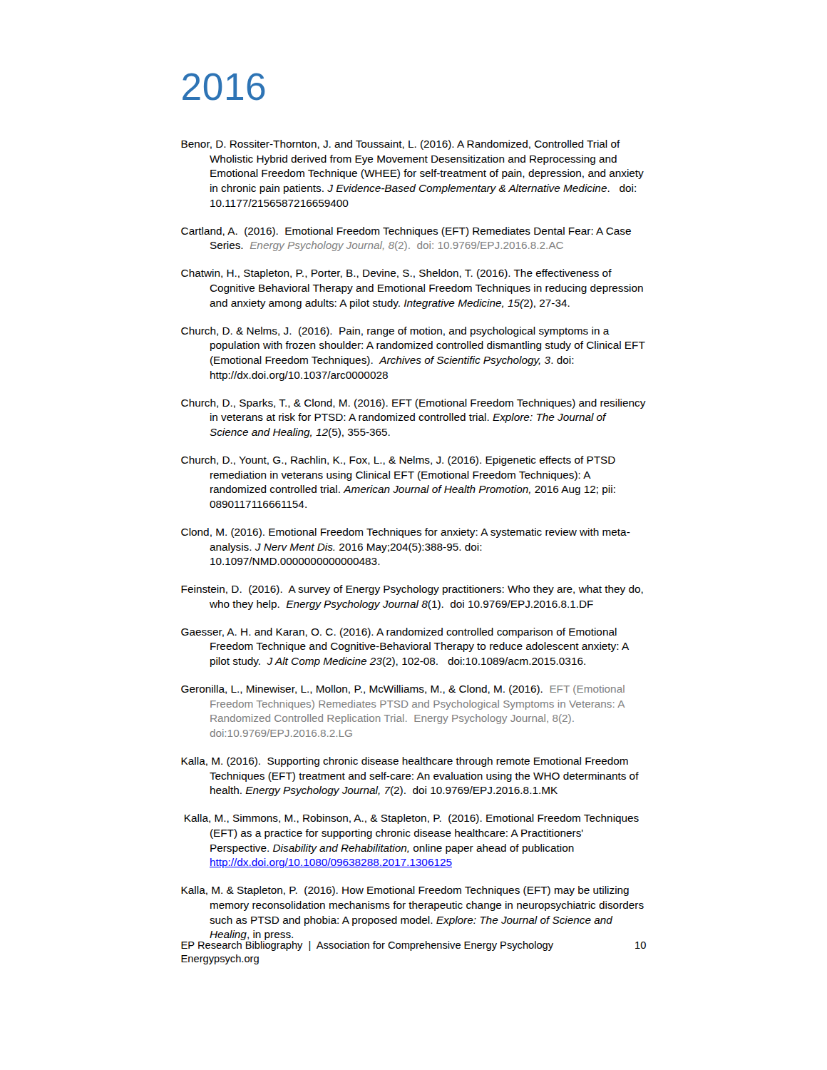2016
Benor, D. Rossiter-Thornton, J. and Toussaint, L. (2016). A Randomized, Controlled Trial of Wholistic Hybrid derived from Eye Movement Desensitization and Reprocessing and Emotional Freedom Technique (WHEE) for self-treatment of pain, depression, and anxiety in chronic pain patients. J Evidence-Based Complementary & Alternative Medicine. doi: 10.1177/2156587216659400
Cartland, A. (2016). Emotional Freedom Techniques (EFT) Remediates Dental Fear: A Case Series. Energy Psychology Journal, 8(2). doi: 10.9769/EPJ.2016.8.2.AC
Chatwin, H., Stapleton, P., Porter, B., Devine, S., Sheldon, T. (2016). The effectiveness of Cognitive Behavioral Therapy and Emotional Freedom Techniques in reducing depression and anxiety among adults: A pilot study. Integrative Medicine, 15(2), 27-34.
Church, D. & Nelms, J. (2016). Pain, range of motion, and psychological symptoms in a population with frozen shoulder: A randomized controlled dismantling study of Clinical EFT (Emotional Freedom Techniques). Archives of Scientific Psychology, 3. doi: http://dx.doi.org/10.1037/arc0000028
Church, D., Sparks, T., & Clond, M. (2016). EFT (Emotional Freedom Techniques) and resiliency in veterans at risk for PTSD: A randomized controlled trial. Explore: The Journal of Science and Healing, 12(5), 355-365.
Church, D., Yount, G., Rachlin, K., Fox, L., & Nelms, J. (2016). Epigenetic effects of PTSD remediation in veterans using Clinical EFT (Emotional Freedom Techniques): A randomized controlled trial. American Journal of Health Promotion, 2016 Aug 12; pii: 0890117116661154.
Clond, M. (2016). Emotional Freedom Techniques for anxiety: A systematic review with meta-analysis. J Nerv Ment Dis. 2016 May;204(5):388-95. doi: 10.1097/NMD.0000000000000483.
Feinstein, D. (2016). A survey of Energy Psychology practitioners: Who they are, what they do, who they help. Energy Psychology Journal 8(1). doi 10.9769/EPJ.2016.8.1.DF
Gaesser, A. H. and Karan, O. C. (2016). A randomized controlled comparison of Emotional Freedom Technique and Cognitive-Behavioral Therapy to reduce adolescent anxiety: A pilot study. J Alt Comp Medicine 23(2), 102-08. doi:10.1089/acm.2015.0316.
Geronilla, L., Minewiser, L., Mollon, P., McWilliams, M., & Clond, M. (2016). EFT (Emotional Freedom Techniques) Remediates PTSD and Psychological Symptoms in Veterans: A Randomized Controlled Replication Trial. Energy Psychology Journal, 8(2). doi:10.9769/EPJ.2016.8.2.LG
Kalla, M. (2016). Supporting chronic disease healthcare through remote Emotional Freedom Techniques (EFT) treatment and self-care: An evaluation using the WHO determinants of health. Energy Psychology Journal, 7(2). doi 10.9769/EPJ.2016.8.1.MK
Kalla, M., Simmons, M., Robinson, A., & Stapleton, P. (2016). Emotional Freedom Techniques (EFT) as a practice for supporting chronic disease healthcare: A Practitioners' Perspective. Disability and Rehabilitation, online paper ahead of publication http://dx.doi.org/10.1080/09638288.2017.1306125
Kalla, M. & Stapleton, P. (2016). How Emotional Freedom Techniques (EFT) may be utilizing memory reconsolidation mechanisms for therapeutic change in neuropsychiatric disorders such as PTSD and phobia: A proposed model. Explore: The Journal of Science and Healing, in press.
EP Research Bibliography | Association for Comprehensive Energy Psychology 10 Energypsych.org